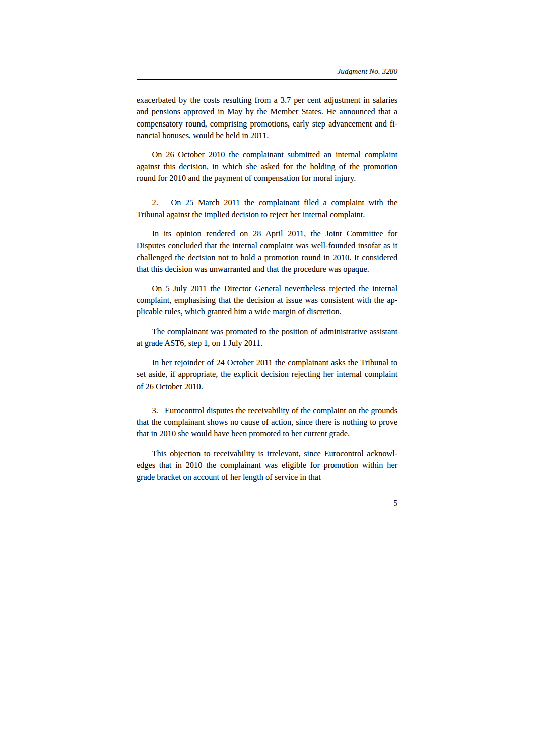Judgment No. 3280
exacerbated by the costs resulting from a 3.7 per cent adjustment in salaries and pensions approved in May by the Member States. He announced that a compensatory round, comprising promotions, early step advancement and financial bonuses, would be held in 2011.
On 26 October 2010 the complainant submitted an internal complaint against this decision, in which she asked for the holding of the promotion round for 2010 and the payment of compensation for moral injury.
2. On 25 March 2011 the complainant filed a complaint with the Tribunal against the implied decision to reject her internal complaint.
In its opinion rendered on 28 April 2011, the Joint Committee for Disputes concluded that the internal complaint was well-founded insofar as it challenged the decision not to hold a promotion round in 2010. It considered that this decision was unwarranted and that the procedure was opaque.
On 5 July 2011 the Director General nevertheless rejected the internal complaint, emphasising that the decision at issue was consistent with the applicable rules, which granted him a wide margin of discretion.
The complainant was promoted to the position of administrative assistant at grade AST6, step 1, on 1 July 2011.
In her rejoinder of 24 October 2011 the complainant asks the Tribunal to set aside, if appropriate, the explicit decision rejecting her internal complaint of 26 October 2010.
3. Eurocontrol disputes the receivability of the complaint on the grounds that the complainant shows no cause of action, since there is nothing to prove that in 2010 she would have been promoted to her current grade.
This objection to receivability is irrelevant, since Eurocontrol acknowledges that in 2010 the complainant was eligible for promotion within her grade bracket on account of her length of service in that
5